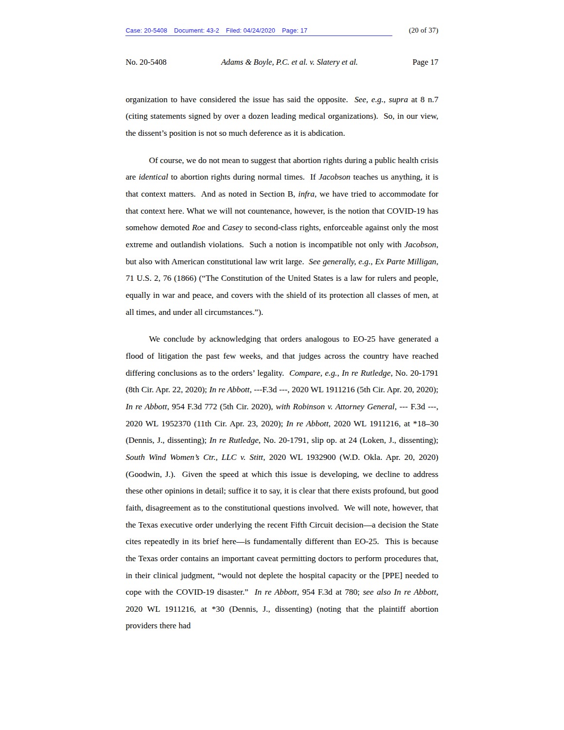Case: 20-5408 Document: 43-2 Filed: 04/24/2020 Page: 17
(20 of 37)
No. 20-5408
Adams & Boyle, P.C. et al. v. Slatery et al.
Page 17
organization to have considered the issue has said the opposite. See, e.g., supra at 8 n.7 (citing statements signed by over a dozen leading medical organizations). So, in our view, the dissent’s position is not so much deference as it is abdication.
Of course, we do not mean to suggest that abortion rights during a public health crisis are identical to abortion rights during normal times. If Jacobson teaches us anything, it is that context matters. And as noted in Section B, infra, we have tried to accommodate for that context here. What we will not countenance, however, is the notion that COVID-19 has somehow demoted Roe and Casey to second-class rights, enforceable against only the most extreme and outlandish violations. Such a notion is incompatible not only with Jacobson, but also with American constitutional law writ large. See generally, e.g., Ex Parte Milligan, 71 U.S. 2, 76 (1866) (“The Constitution of the United States is a law for rulers and people, equally in war and peace, and covers with the shield of its protection all classes of men, at all times, and under all circumstances.”).
We conclude by acknowledging that orders analogous to EO-25 have generated a flood of litigation the past few weeks, and that judges across the country have reached differing conclusions as to the orders’ legality. Compare, e.g., In re Rutledge, No. 20-1791 (8th Cir. Apr. 22, 2020); In re Abbott, ---F.3d ---, 2020 WL 1911216 (5th Cir. Apr. 20, 2020); In re Abbott, 954 F.3d 772 (5th Cir. 2020), with Robinson v. Attorney General, --- F.3d ---, 2020 WL 1952370 (11th Cir. Apr. 23, 2020); In re Abbott, 2020 WL 1911216, at *18–30 (Dennis, J., dissenting); In re Rutledge, No. 20-1791, slip op. at 24 (Loken, J., dissenting); South Wind Women’s Ctr., LLC v. Stitt, 2020 WL 1932900 (W.D. Okla. Apr. 20, 2020) (Goodwin, J.). Given the speed at which this issue is developing, we decline to address these other opinions in detail; suffice it to say, it is clear that there exists profound, but good faith, disagreement as to the constitutional questions involved. We will note, however, that the Texas executive order underlying the recent Fifth Circuit decision—a decision the State cites repeatedly in its brief here—is fundamentally different than EO-25. This is because the Texas order contains an important caveat permitting doctors to perform procedures that, in their clinical judgment, “would not deplete the hospital capacity or the [PPE] needed to cope with the COVID-19 disaster.” In re Abbott, 954 F.3d at 780; see also In re Abbott, 2020 WL 1911216, at *30 (Dennis, J., dissenting) (noting that the plaintiff abortion providers there had